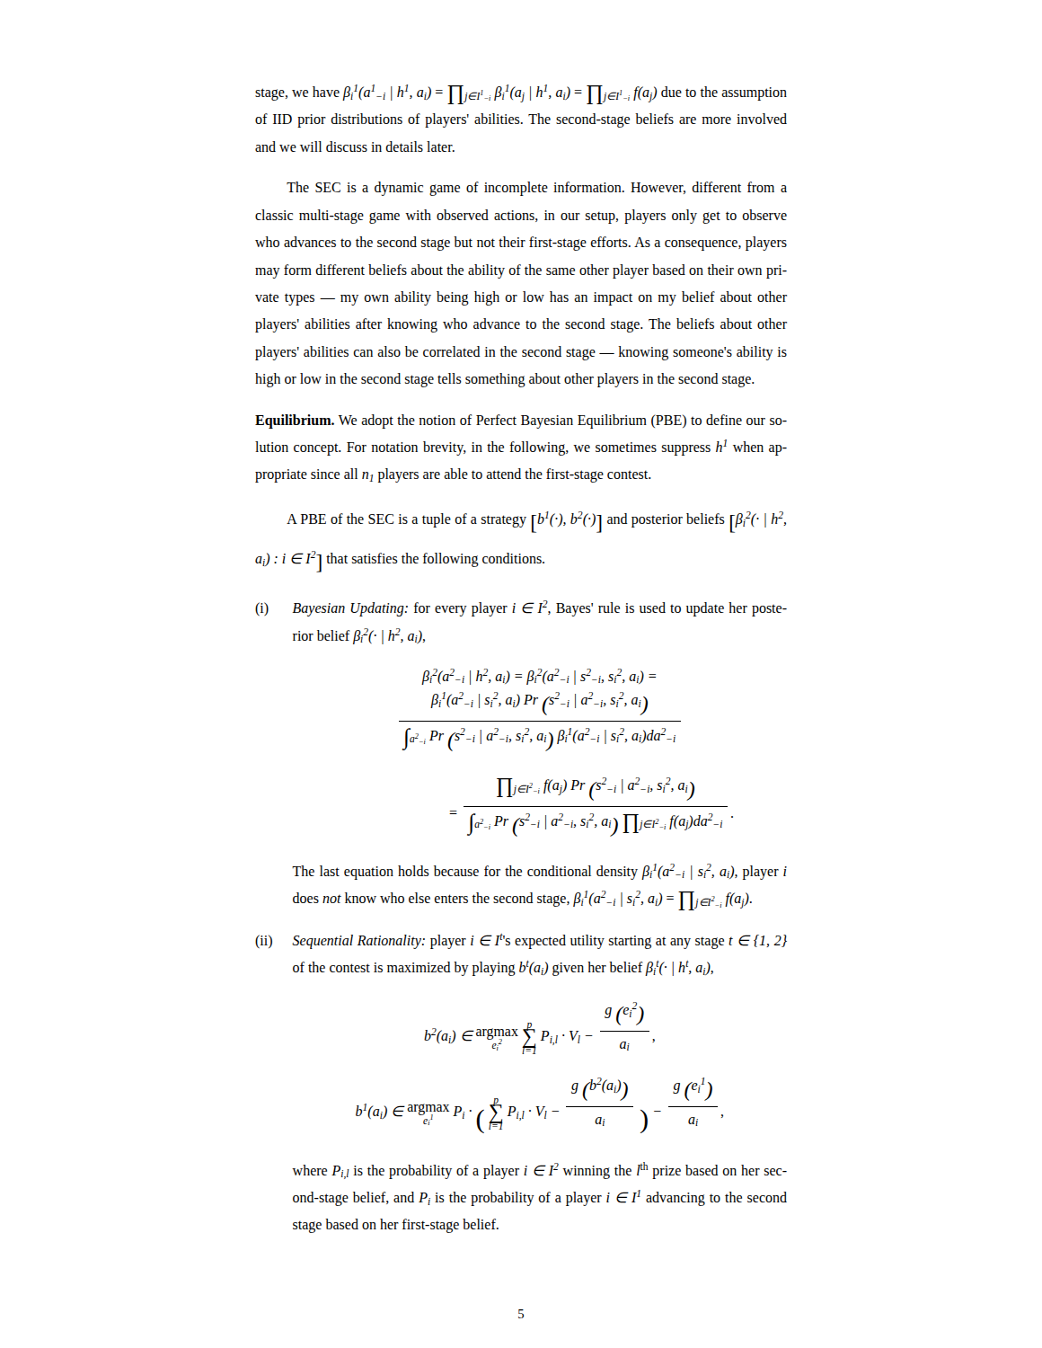stage, we have βi1(a1−i | h1, ai) = ∏j∈I1−i βi1(aj | h1, ai) = ∏j∈I1−i f(aj) due to the assumption of IID prior distributions of players' abilities. The second-stage beliefs are more involved and we will discuss in details later.
The SEC is a dynamic game of incomplete information. However, different from a classic multi-stage game with observed actions, in our setup, players only get to observe who advances to the second stage but not their first-stage efforts. As a consequence, players may form different beliefs about the ability of the same other player based on their own private types — my own ability being high or low has an impact on my belief about other players' abilities after knowing who advance to the second stage. The beliefs about other players' abilities can also be correlated in the second stage — knowing someone's ability is high or low in the second stage tells something about other players in the second stage.
Equilibrium. We adopt the notion of Perfect Bayesian Equilibrium (PBE) to define our solution concept. For notation brevity, in the following, we sometimes suppress h1 when appropriate since all n1 players are able to attend the first-stage contest.
A PBE of the SEC is a tuple of a strategy [b1(·), b2(·)] and posterior beliefs [βi2(· | h2, ai) : i ∈ I2] that satisfies the following conditions.
(i)
Bayesian Updating: for every player i ∈ I2, Bayes' rule is used to update her posterior belief βi2(· | h2, ai),
βi2(a2−i | h2, ai) = βi2(a2−i | s2−i, si2, ai) = βi1(a2−i | si2, ai) Pr (s2−i | a2−i, si2, ai) ∫a2−i Pr (s2−i | a2−i, si2, ai) βi1(a2−i | si2, ai)da2−i
= ∏j∈I2−i f(aj) Pr (s2−i | a2−i, si2, ai) ∫a2−i Pr (s2−i | a2−i, si2, ai) ∏j∈I2−i f(aj)da2−i .
The last equation holds because for the conditional density βi1(a2−i | si2, ai), player i does not know who else enters the second stage, βi1(a2−i | si2, ai) = ∏j∈I2−i f(aj).
(ii)
Sequential Rationality: player i ∈ It's expected utility starting at any stage t ∈ {1, 2} of the contest is maximized by playing bt(ai) given her belief βit(· | ht, ai),
b2(ai) ∈ argmax ei2 p∑l=1 Pi,l · Vl − g (ei2) ai ,
b1(ai) ∈ argmax ei1 Pi · ( p∑l=1 Pi,l · Vl − g (b2(ai)) ai ) − g (ei1) ai ,
where Pi,l is the probability of a player i ∈ I2 winning the lth prize based on her second-stage belief, and Pi is the probability of a player i ∈ I1 advancing to the second stage based on her first-stage belief.
5